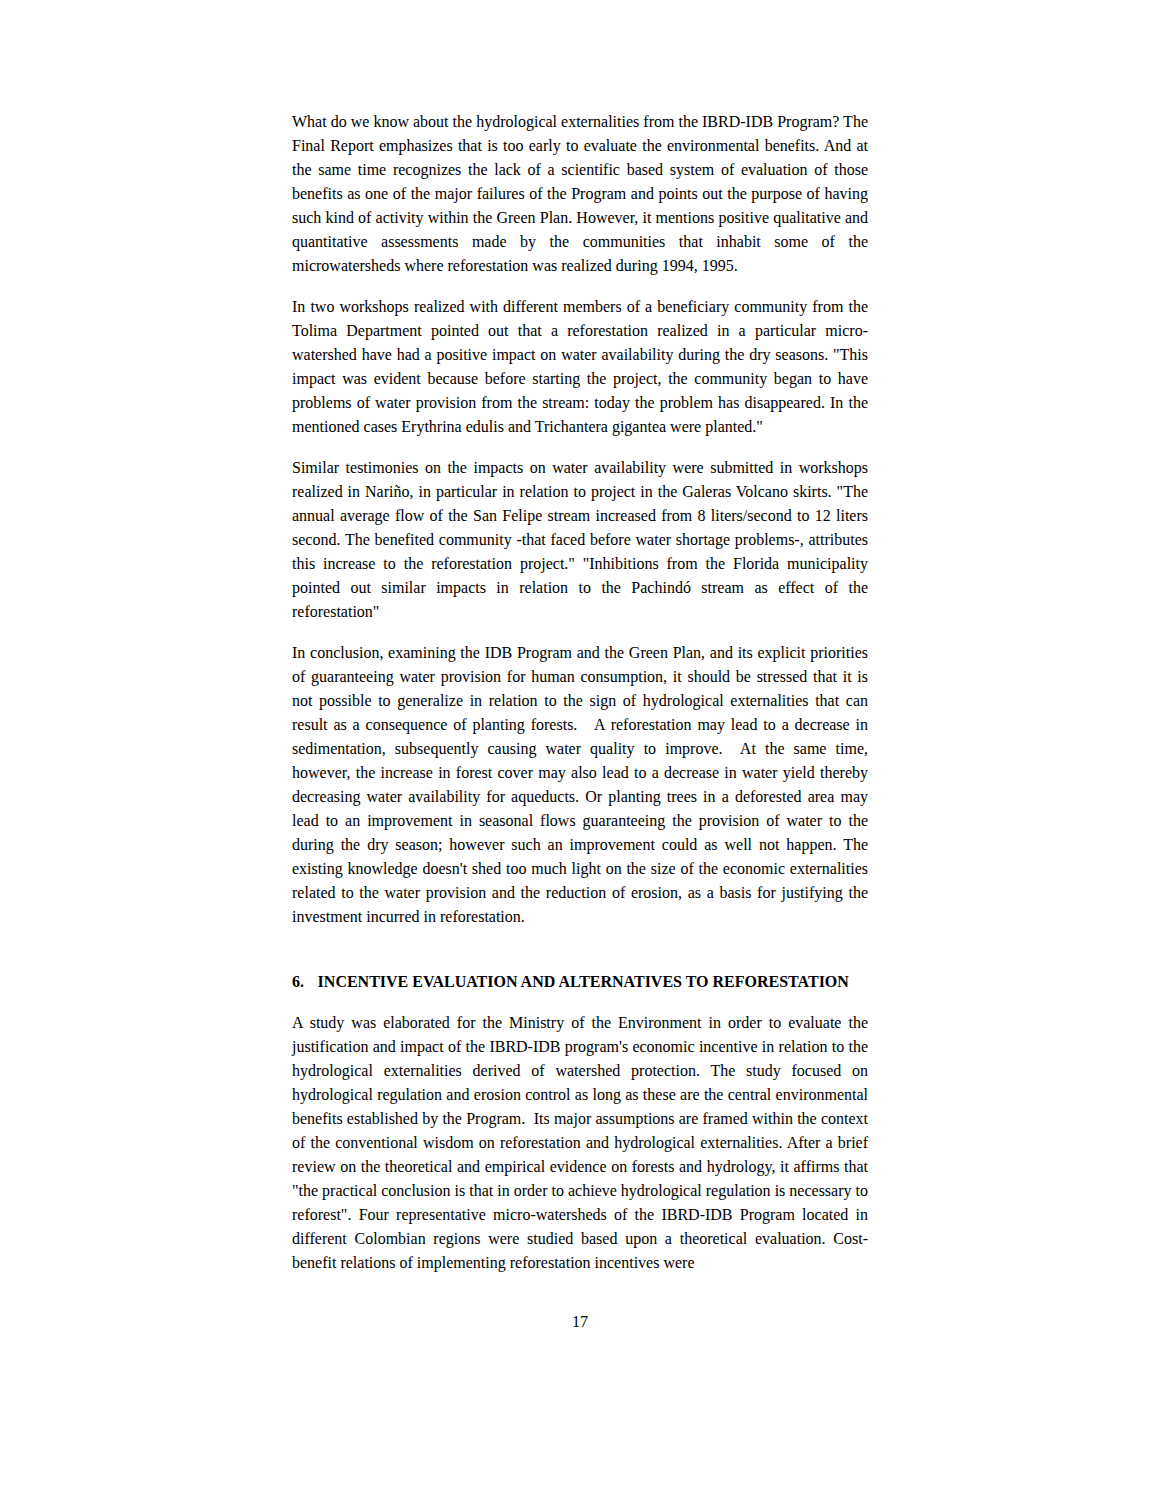What do we know about the hydrological externalities from the IBRD-IDB Program? The Final Report emphasizes that is too early to evaluate the environmental benefits. And at the same time recognizes the lack of a scientific based system of evaluation of those benefits as one of the major failures of the Program and points out the purpose of having such kind of activity within the Green Plan. However, it mentions positive qualitative and quantitative assessments made by the communities that inhabit some of the microwatersheds where reforestation was realized during 1994, 1995.
In two workshops realized with different members of a beneficiary community from the Tolima Department pointed out that a reforestation realized in a particular micro-watershed have had a positive impact on water availability during the dry seasons. "This impact was evident because before starting the project, the community began to have problems of water provision from the stream: today the problem has disappeared. In the mentioned cases Erythrina edulis and Trichantera gigantea were planted."
Similar testimonies on the impacts on water availability were submitted in workshops realized in Nariño, in particular in relation to project in the Galeras Volcano skirts. "The annual average flow of the San Felipe stream increased from 8 liters/second to 12 liters second. The benefited community -that faced before water shortage problems-, attributes this increase to the reforestation project." "Inhibitions from the Florida municipality pointed out similar impacts in relation to the Pachindó stream as effect of the reforestation"
In conclusion, examining the IDB Program and the Green Plan, and its explicit priorities of guaranteeing water provision for human consumption, it should be stressed that it is not possible to generalize in relation to the sign of hydrological externalities that can result as a consequence of planting forests. A reforestation may lead to a decrease in sedimentation, subsequently causing water quality to improve. At the same time, however, the increase in forest cover may also lead to a decrease in water yield thereby decreasing water availability for aqueducts. Or planting trees in a deforested area may lead to an improvement in seasonal flows guaranteeing the provision of water to the during the dry season; however such an improvement could as well not happen. The existing knowledge doesn't shed too much light on the size of the economic externalities related to the water provision and the reduction of erosion, as a basis for justifying the investment incurred in reforestation.
6. INCENTIVE EVALUATION AND ALTERNATIVES TO REFORESTATION
A study was elaborated for the Ministry of the Environment in order to evaluate the justification and impact of the IBRD-IDB program's economic incentive in relation to the hydrological externalities derived of watershed protection. The study focused on hydrological regulation and erosion control as long as these are the central environmental benefits established by the Program. Its major assumptions are framed within the context of the conventional wisdom on reforestation and hydrological externalities. After a brief review on the theoretical and empirical evidence on forests and hydrology, it affirms that "the practical conclusion is that in order to achieve hydrological regulation is necessary to reforest". Four representative micro-watersheds of the IBRD-IDB Program located in different Colombian regions were studied based upon a theoretical evaluation. Cost-benefit relations of implementing reforestation incentives were
17